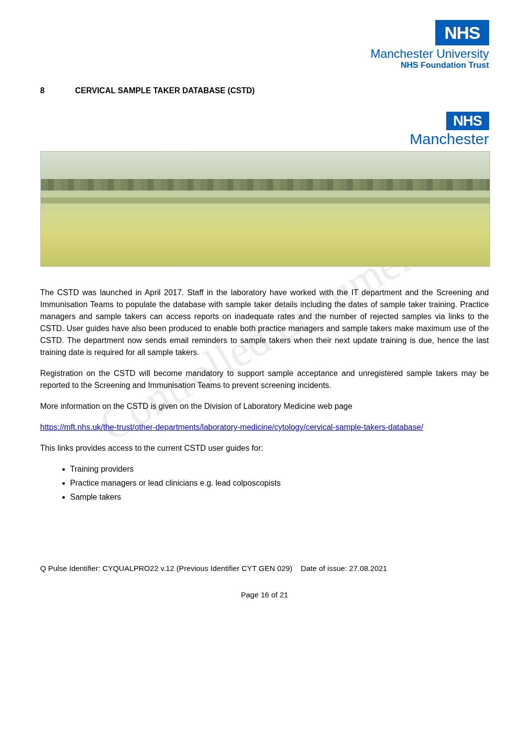Controlled document
NHS
Manchester University
NHS Foundation Trust
8 CERVICAL SAMPLE TAKER DATABASE (CSTD)
NHS
Manchester
The CSTD was launched in April 2017. Staff in the laboratory have worked with the IT department and the Screening and Immunisation Teams to populate the database with sample taker details including the dates of sample taker training. Practice managers and sample takers can access reports on inadequate rates and the number of rejected samples via links to the CSTD. User guides have also been produced to enable both practice managers and sample takers make maximum use of the CSTD. The department now sends email reminders to sample takers when their next update training is due, hence the last training date is required for all sample takers.
Registration on the CSTD will become mandatory to support sample acceptance and unregistered sample takers may be reported to the Screening and Immunisation Teams to prevent screening incidents.
More information on the CSTD is given on the Division of Laboratory Medicine web page
https://mft.nhs.uk/the-trust/other-departments/laboratory-medicine/cytology/cervical-sample-takers-database/
This links provides access to the current CSTD user guides for:
Training providers
Practice managers or lead clinicians e.g. lead colposcopists
Sample takers
Q Pulse Identifier: CYQUALPRO22 v.12 (Previous Identifier CYT GEN 029) Date of issue: 27.08.2021
Page 16 of 21